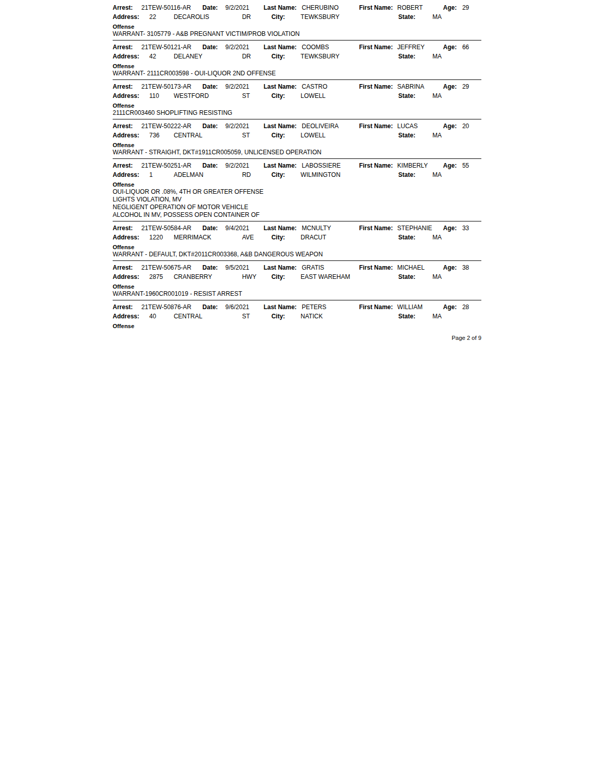| Arrest: | 21TEW-50116-AR | Date: | 9/2/2021 | Last Name: | CHERUBINO | First Name: | ROBERT | Age: | 29 |
| Address: | 22 | DECAROLIS | DR | City: | TEWKSBURY | State: | MA |
Offense
WARRANT- 3105779 - A&B PREGNANT VICTIM/PROB VIOLATION
| Arrest: | 21TEW-50121-AR | Date: | 9/2/2021 | Last Name: | COOMBS | First Name: | JEFFREY | Age: | 66 |
| Address: | 42 | DELANEY | DR | City: | TEWKSBURY | State: | MA |
Offense
WARRANT- 2111CR003598 - OUI-LIQUOR 2ND OFFENSE
| Arrest: | 21TEW-50173-AR | Date: | 9/2/2021 | Last Name: | CASTRO | First Name: | SABRINA | Age: | 29 |
| Address: | 110 | WESTFORD | ST | City: | LOWELL | State: | MA |
Offense
2111CR003460 SHOPLIFTING RESISTING
| Arrest: | 21TEW-50222-AR | Date: | 9/2/2021 | Last Name: | DEOLIVEIRA | First Name: | LUCAS | Age: | 20 |
| Address: | 736 | CENTRAL | ST | City: | LOWELL | State: | MA |
Offense
WARRANT - STRAIGHT, DKT#1911CR005059, UNLICENSED OPERATION
| Arrest: | 21TEW-50251-AR | Date: | 9/2/2021 | Last Name: | LABOSSIERE | First Name: | KIMBERLY | Age: | 55 |
| Address: | 1 | ADELMAN | RD | City: | WILMINGTON | State: | MA |
Offense
OUI-LIQUOR OR .08%, 4TH OR GREATER OFFENSE
LIGHTS VIOLATION, MV
NEGLIGENT OPERATION OF MOTOR VEHICLE
ALCOHOL IN MV, POSSESS OPEN CONTAINER OF
| Arrest: | 21TEW-50584-AR | Date: | 9/4/2021 | Last Name: | MCNULTY | First Name: | STEPHANIE | Age: | 33 |
| Address: | 1220 | MERRIMACK | AVE | City: | DRACUT | State: | MA |
Offense
WARRANT - DEFAULT, DKT#2011CR003368, A&B DANGEROUS WEAPON
| Arrest: | 21TEW-50675-AR | Date: | 9/5/2021 | Last Name: | GRATIS | First Name: | MICHAEL | Age: | 38 |
| Address: | 2875 | CRANBERRY | HWY | City: | EAST WAREHAM | State: | MA |
Offense
WARRANT-1960CR001019 - RESIST ARREST
| Arrest: | 21TEW-50876-AR | Date: | 9/6/2021 | Last Name: | PETERS | First Name: | WILLIAM | Age: | 28 |
| Address: | 40 | CENTRAL | ST | City: | NATICK | State: | MA |
Offense
Page 2 of 9